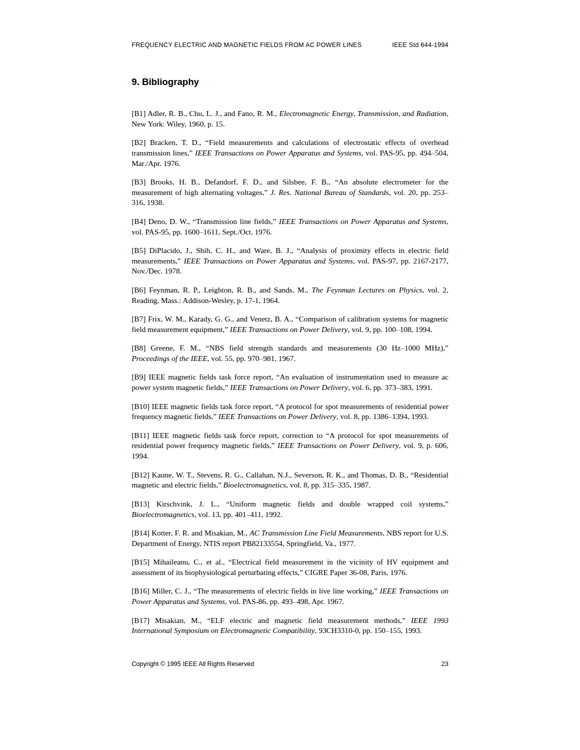Frequency Electric and Magnetic Fields from AC Power Lines IEEE Std 644-1994
9. Bibliography
[B1] Adler, R. B., Chu, L. J., and Fano, R. M., Electromagnetic Energy, Transmission, and Radiation, New York: Wiley, 1960, p. 15.
[B2] Bracken, T. D., “Field measurements and calculations of electrostatic effects of overhead transmission lines,” IEEE Transactions on Power Apparatus and Systems, vol. PAS-95, pp. 494–504, Mar./Apr. 1976.
[B3] Brooks, H. B., Defandorf, F. D., and Silsbee, F. B., “An absolute electrometer for the measurement of high alternating voltages,” J. Res. National Bureau of Standards, vol. 20, pp. 253–316, 1938.
[B4] Deno, D. W., “Transmission line fields,” IEEE Transactions on Power Apparatus and Systems, vol. PAS-95, pp. 1600–1611, Sept./Oct. 1976.
[B5] DiPlacido, J., Shih, C. H., and Ware, B. J., “Analysis of proximity effects in electric field measurements,” IEEE Transactions on Power Apparatus and Systems, vol. PAS-97, pp. 2167-2177, Nov./Dec. 1978.
[B6] Feynman, R. P., Leighton, R. B., and Sands, M., The Feynman Lectures on Physics, vol. 2, Reading, Mass.: Addison-Wesley, p. 17-1, 1964.
[B7] Frix, W. M., Karady, G. G., and Venetz, B. A., “Comparison of calibration systems for magnetic field measurement equipment,” IEEE Transactions on Power Delivery, vol. 9, pp. 100–108, 1994.
[B8] Greene, F. M., “NBS field strength standards and measurements (30 Hz–1000 MHz),” Proceedings of the IEEE, vol. 55, pp. 970–981, 1967.
[B9] IEEE magnetic fields task force report, “An evaluation of instrumentation used to measure ac power system magnetic fields,” IEEE Transactions on Power Delivery, vol. 6, pp. 373–383, 1991.
[B10] IEEE magnetic fields task force report, “A protocol for spot measurements of residential power frequency magnetic fields,” IEEE Transactions on Power Delivery, vol. 8, pp. 1386–1394, 1993.
[B11] IEEE magnetic fields task force report, correction to “A protocol for spot measurements of residential power frequency magnetic fields,” IEEE Transactions on Power Delivery, vol. 9, p. 606, 1994.
[B12] Kaune, W. T., Stevens, R. G., Callahan, N.J., Severson, R. K., and Thomas, D. B., “Residential magnetic and electric fields,” Bioelectromagnetics, vol. 8, pp. 315–335, 1987.
[B13] Kirschvink, J. L., “Uniform magnetic fields and double wrapped coil systems,” Bioelectromagnetics, vol. 13, pp. 401–411, 1992.
[B14] Kotter, F. R. and Misakian, M., AC Transmission Line Field Measurements, NBS report for U.S. Department of Energy, NTIS report PB82133554, Springfield, Va., 1977.
[B15] Mihaileanu, C., et al., “Electrical field measurement in the vicinity of HV equipment and assessment of its biophysiological perturbating effects,” CIGRE Paper 36-08, Paris, 1976.
[B16] Miller, C. J., “The measurements of electric fields in live line working,” IEEE Transactions on Power Apparatus and Systems, vol. PAS-86, pp. 493–498, Apr. 1967.
[B17] Misakian, M., “ELF electric and magnetic field measurement methods,” IEEE 1993 International Symposium on Electromagnetic Compatibility, 93CH3310-0, pp. 150–155, 1993.
Copyright © 1995 IEEE All Rights Reserved 23